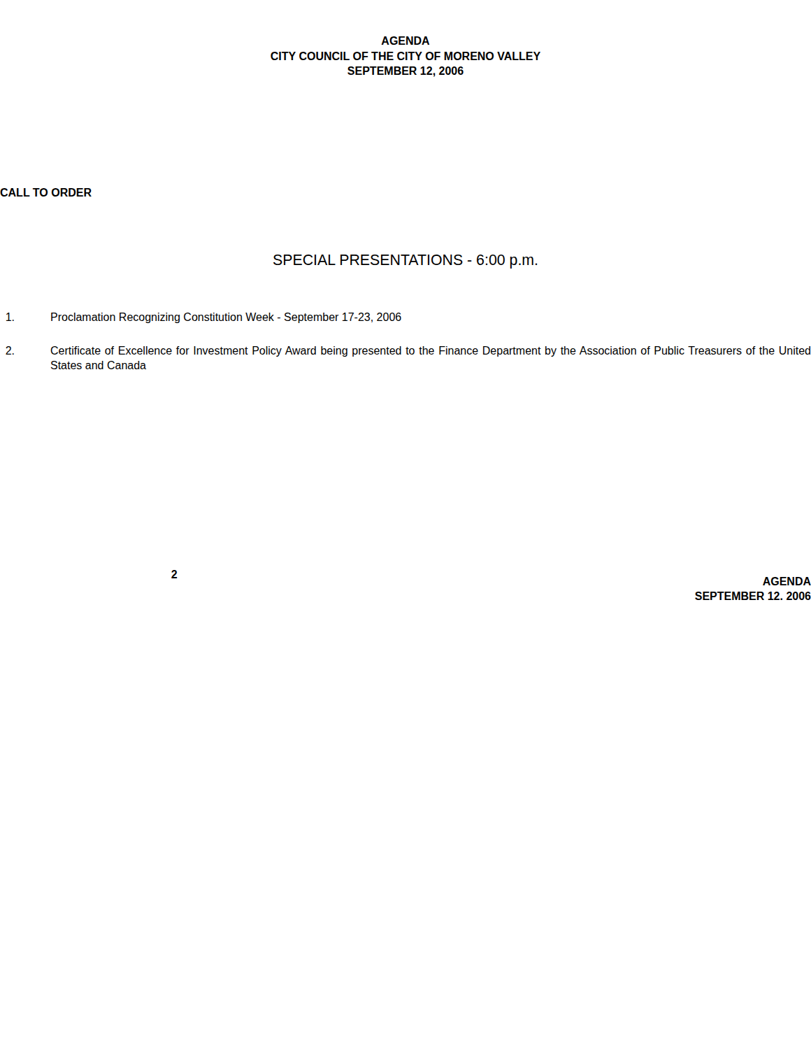AGENDA
CITY COUNCIL OF THE CITY OF MORENO VALLEY
SEPTEMBER 12, 2006
CALL TO ORDER
SPECIAL PRESENTATIONS - 6:00 p.m.
1. Proclamation Recognizing Constitution Week - September 17-23, 2006
2. Certificate of Excellence for Investment Policy Award being presented to the Finance Department by the Association of Public Treasurers of the United States and Canada
2
AGENDA
SEPTEMBER 12. 2006